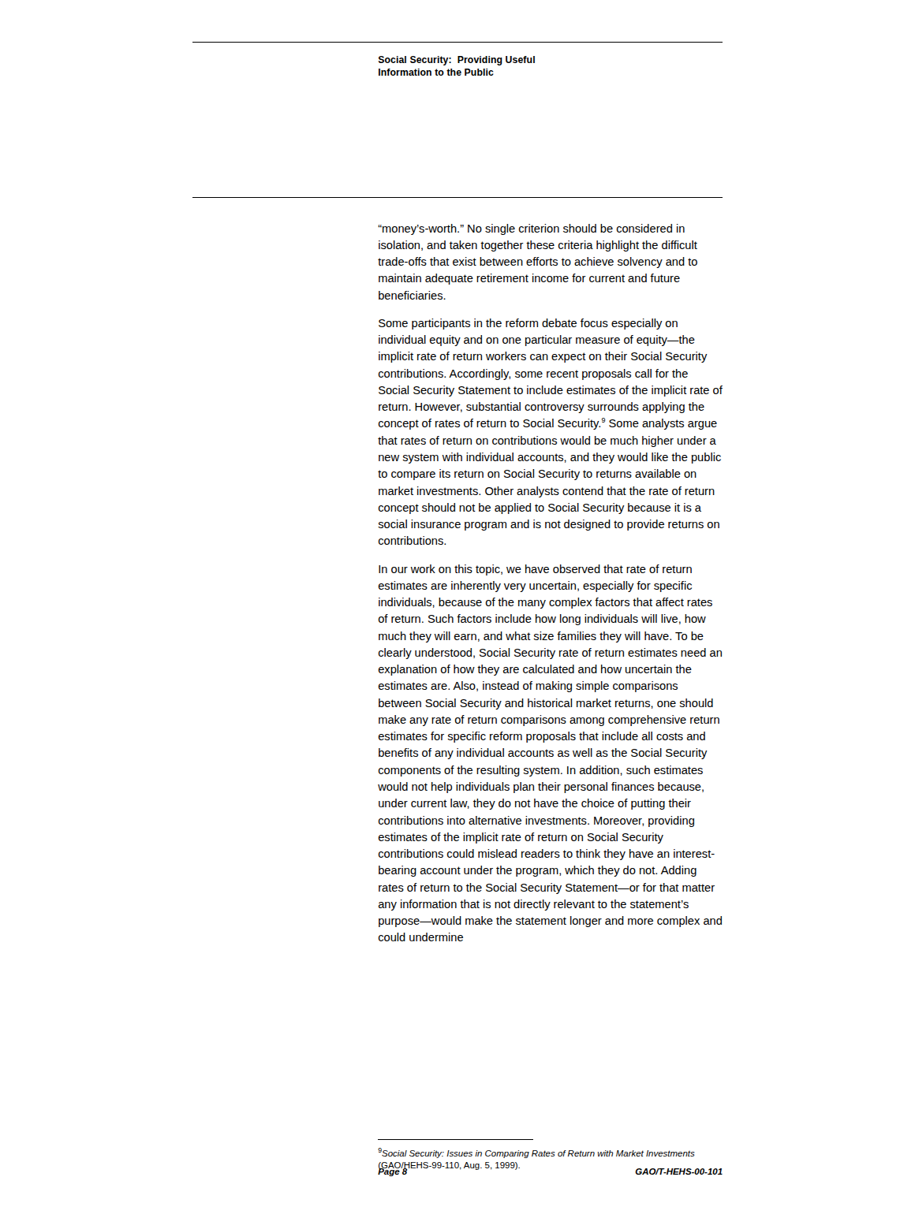Social Security: Providing Useful
Information to the Public
“money’s-worth.” No single criterion should be considered in isolation, and taken together these criteria highlight the difficult trade-offs that exist between efforts to achieve solvency and to maintain adequate retirement income for current and future beneficiaries.
Some participants in the reform debate focus especially on individual equity and on one particular measure of equity—the implicit rate of return workers can expect on their Social Security contributions. Accordingly, some recent proposals call for the Social Security Statement to include estimates of the implicit rate of return. However, substantial controversy surrounds applying the concept of rates of return to Social Security.9 Some analysts argue that rates of return on contributions would be much higher under a new system with individual accounts, and they would like the public to compare its return on Social Security to returns available on market investments. Other analysts contend that the rate of return concept should not be applied to Social Security because it is a social insurance program and is not designed to provide returns on contributions.
In our work on this topic, we have observed that rate of return estimates are inherently very uncertain, especially for specific individuals, because of the many complex factors that affect rates of return. Such factors include how long individuals will live, how much they will earn, and what size families they will have. To be clearly understood, Social Security rate of return estimates need an explanation of how they are calculated and how uncertain the estimates are. Also, instead of making simple comparisons between Social Security and historical market returns, one should make any rate of return comparisons among comprehensive return estimates for specific reform proposals that include all costs and benefits of any individual accounts as well as the Social Security components of the resulting system. In addition, such estimates would not help individuals plan their personal finances because, under current law, they do not have the choice of putting their contributions into alternative investments. Moreover, providing estimates of the implicit rate of return on Social Security contributions could mislead readers to think they have an interest-bearing account under the program, which they do not. Adding rates of return to the Social Security Statement—or for that matter any information that is not directly relevant to the statement’s purpose—would make the statement longer and more complex and could undermine
9 Social Security: Issues in Comparing Rates of Return with Market Investments
(GAO/HEHS-99-110, Aug. 5, 1999).
Page 8 GAO/T-HEHS-00-101